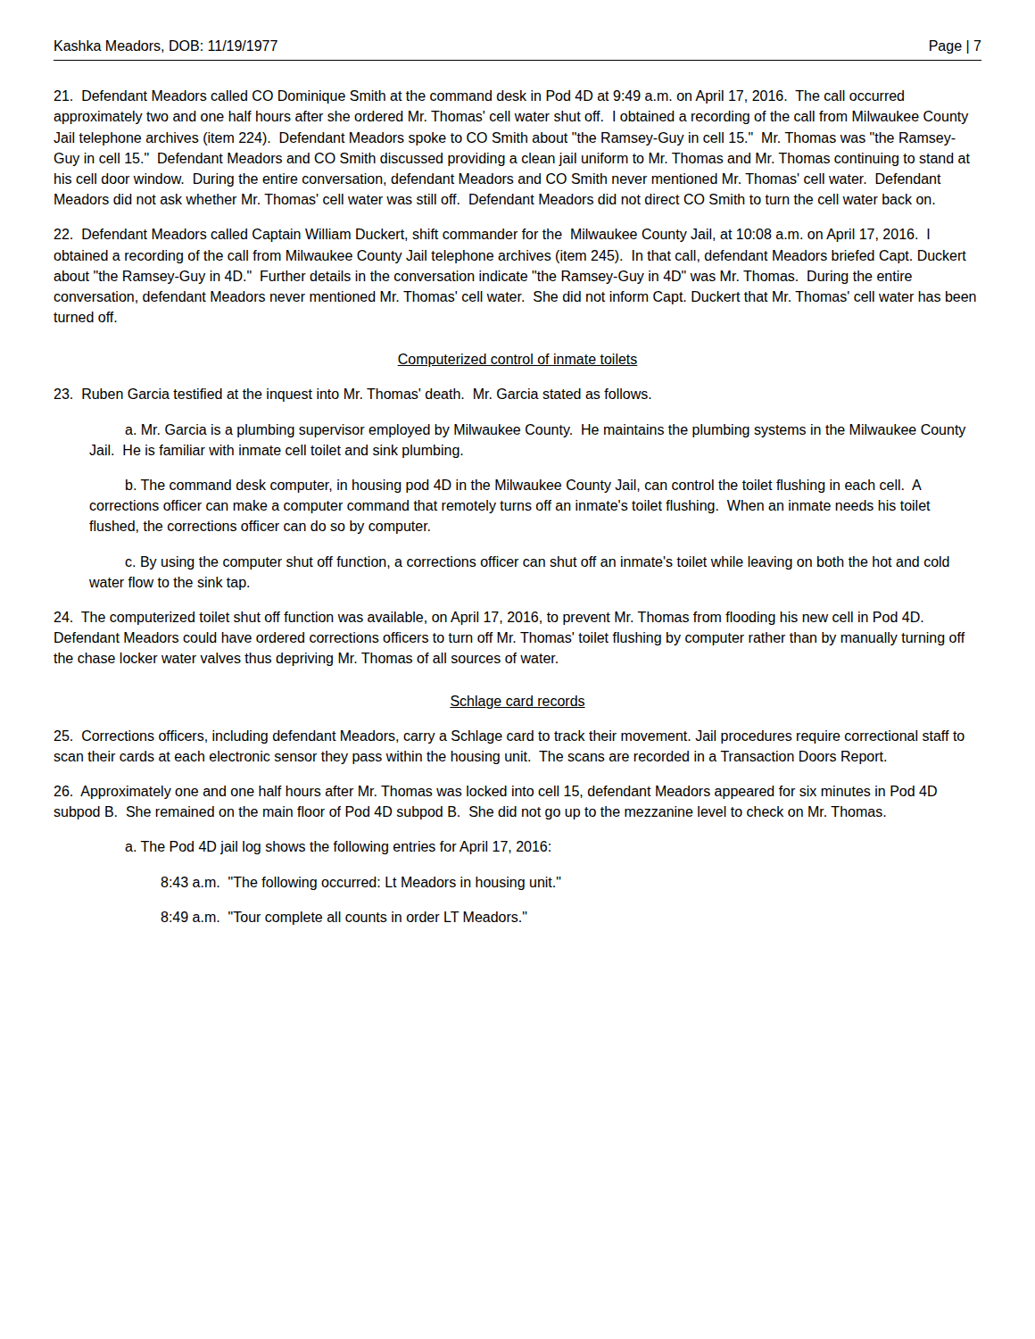Kashka Meadors, DOB: 11/19/1977 Page | 7
21. Defendant Meadors called CO Dominique Smith at the command desk in Pod 4D at 9:49 a.m. on April 17, 2016. The call occurred approximately two and one half hours after she ordered Mr. Thomas' cell water shut off. I obtained a recording of the call from Milwaukee County Jail telephone archives (item 224). Defendant Meadors spoke to CO Smith about "the Ramsey-Guy in cell 15." Mr. Thomas was "the Ramsey-Guy in cell 15." Defendant Meadors and CO Smith discussed providing a clean jail uniform to Mr. Thomas and Mr. Thomas continuing to stand at his cell door window. During the entire conversation, defendant Meadors and CO Smith never mentioned Mr. Thomas' cell water. Defendant Meadors did not ask whether Mr. Thomas' cell water was still off. Defendant Meadors did not direct CO Smith to turn the cell water back on.
22. Defendant Meadors called Captain William Duckert, shift commander for the Milwaukee County Jail, at 10:08 a.m. on April 17, 2016. I obtained a recording of the call from Milwaukee County Jail telephone archives (item 245). In that call, defendant Meadors briefed Capt. Duckert about "the Ramsey-Guy in 4D." Further details in the conversation indicate "the Ramsey-Guy in 4D" was Mr. Thomas. During the entire conversation, defendant Meadors never mentioned Mr. Thomas' cell water. She did not inform Capt. Duckert that Mr. Thomas' cell water has been turned off.
Computerized control of inmate toilets
23. Ruben Garcia testified at the inquest into Mr. Thomas' death. Mr. Garcia stated as follows.
a. Mr. Garcia is a plumbing supervisor employed by Milwaukee County. He maintains the plumbing systems in the Milwaukee County Jail. He is familiar with inmate cell toilet and sink plumbing.
b. The command desk computer, in housing pod 4D in the Milwaukee County Jail, can control the toilet flushing in each cell. A corrections officer can make a computer command that remotely turns off an inmate's toilet flushing. When an inmate needs his toilet flushed, the corrections officer can do so by computer.
c. By using the computer shut off function, a corrections officer can shut off an inmate's toilet while leaving on both the hot and cold water flow to the sink tap.
24. The computerized toilet shut off function was available, on April 17, 2016, to prevent Mr. Thomas from flooding his new cell in Pod 4D. Defendant Meadors could have ordered corrections officers to turn off Mr. Thomas' toilet flushing by computer rather than by manually turning off the chase locker water valves thus depriving Mr. Thomas of all sources of water.
Schlage card records
25. Corrections officers, including defendant Meadors, carry a Schlage card to track their movement. Jail procedures require correctional staff to scan their cards at each electronic sensor they pass within the housing unit. The scans are recorded in a Transaction Doors Report.
26. Approximately one and one half hours after Mr. Thomas was locked into cell 15, defendant Meadors appeared for six minutes in Pod 4D subpod B. She remained on the main floor of Pod 4D subpod B. She did not go up to the mezzanine level to check on Mr. Thomas.
a. The Pod 4D jail log shows the following entries for April 17, 2016:
8:43 a.m. "The following occurred: Lt Meadors in housing unit."
8:49 a.m. "Tour complete all counts in order LT Meadors."